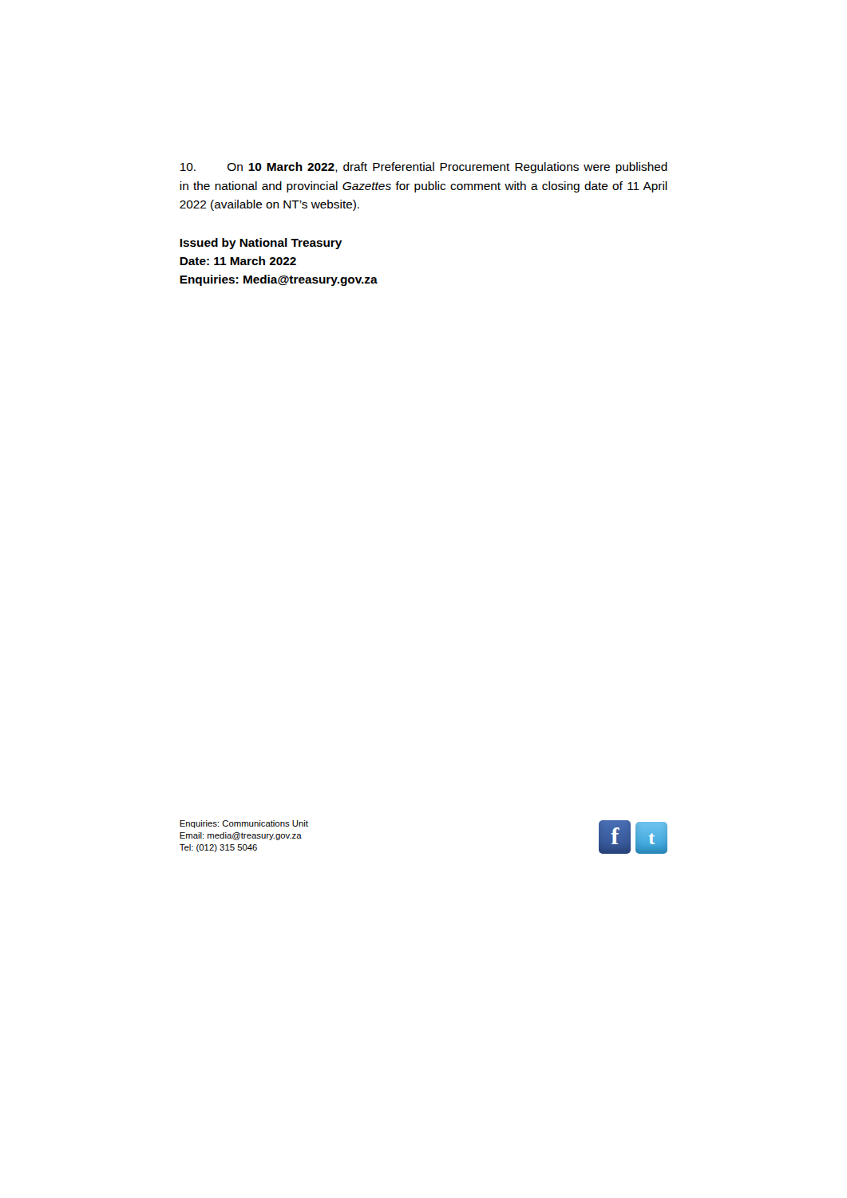10. On 10 March 2022, draft Preferential Procurement Regulations were published in the national and provincial Gazettes for public comment with a closing date of 11 April 2022 (available on NT’s website).
Issued by National Treasury Date: 11 March 2022 Enquiries: Media@treasury.gov.za
Enquiries: Communications Unit
Email: media@treasury.gov.za
Tel: (012) 315 5046
f
t